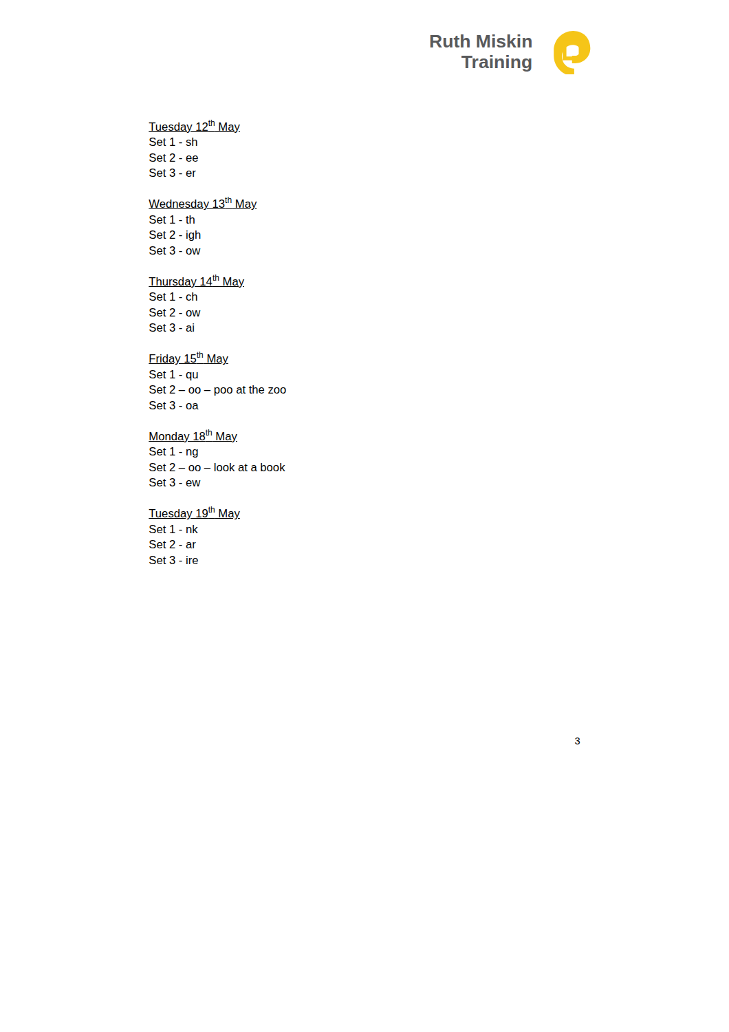Ruth Miskin Training
Tuesday 12th May
Set 1 - sh
Set 2 - ee
Set 3 - er
Wednesday 13th May
Set 1 - th
Set 2 - igh
Set 3 - ow
Thursday 14th May
Set 1 - ch
Set 2 - ow
Set 3 - ai
Friday 15th May
Set 1 - qu
Set 2 – oo – poo at the zoo
Set 3 - oa
Monday 18th May
Set 1 - ng
Set 2 – oo – look at a book
Set 3 - ew
Tuesday 19th May
Set 1 - nk
Set 2 - ar
Set 3 - ire
3